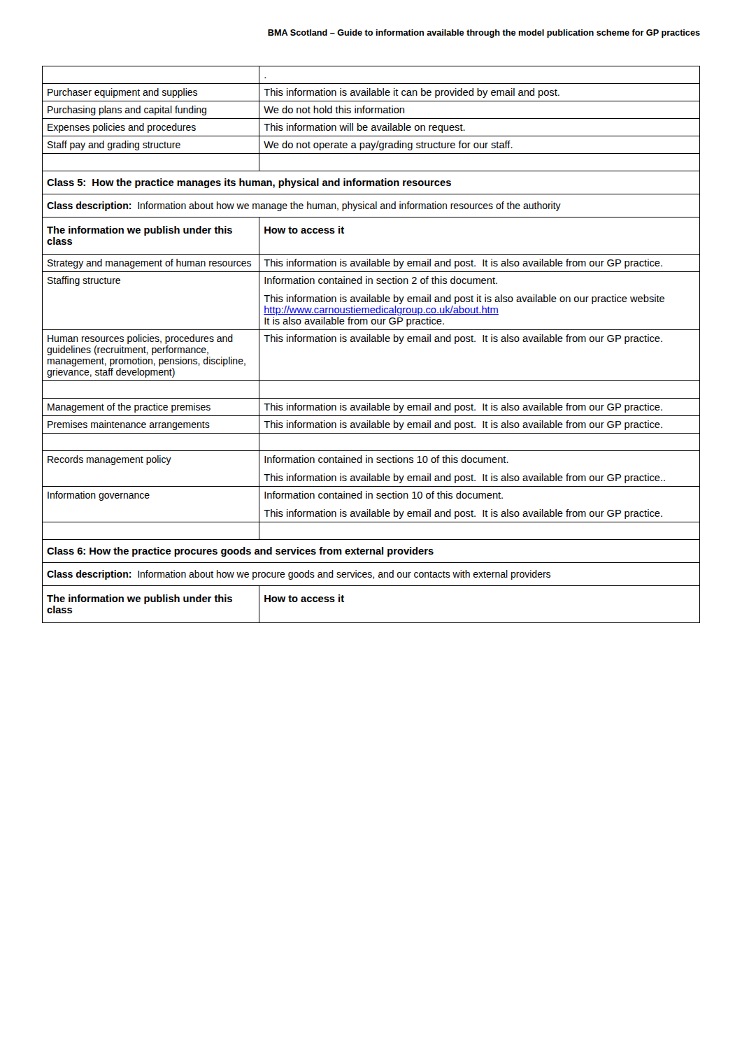BMA Scotland – Guide to information available through the model publication scheme for GP practices
| | . |
| Purchaser equipment and supplies | This information is available it can be provided by email and post. |
| Purchasing plans and capital funding | We do not hold this information |
| Expenses policies and procedures | This information will be available on request. |
| Staff pay and grading structure | We do not operate a pay/grading structure for our staff. |
| Class 5: How the practice manages its human, physical and information resources |
| Class description: Information about how we manage the human, physical and information resources of the authority |
| The information we publish under this class | How to access it |
| Strategy and management of human resources | This information is available by email and post. It is also available from our GP practice. |
| Staffing structure | Information contained in section 2 of this document. This information is available by email and post it is also available on our practice website http://www.carnoustiemedicalgroup.co.uk/about.htm It is also available from our GP practice. |
| Human resources policies, procedures and guidelines (recruitment, performance, management, promotion, pensions, discipline, grievance, staff development) | This information is available by email and post. It is also available from our GP practice. |
| Management of the practice premises | This information is available by email and post. It is also available from our GP practice. |
| Premises maintenance arrangements | This information is available by email and post. It is also available from our GP practice. |
| Records management policy | Information contained in sections 10 of this document. This information is available by email and post. It is also available from our GP practice.. |
| Information governance | Information contained in section 10 of this document. This information is available by email and post. It is also available from our GP practice. |
| Class 6: How the practice procures goods and services from external providers |
| Class description: Information about how we procure goods and services, and our contacts with external providers |
| The information we publish under this class | How to access it |